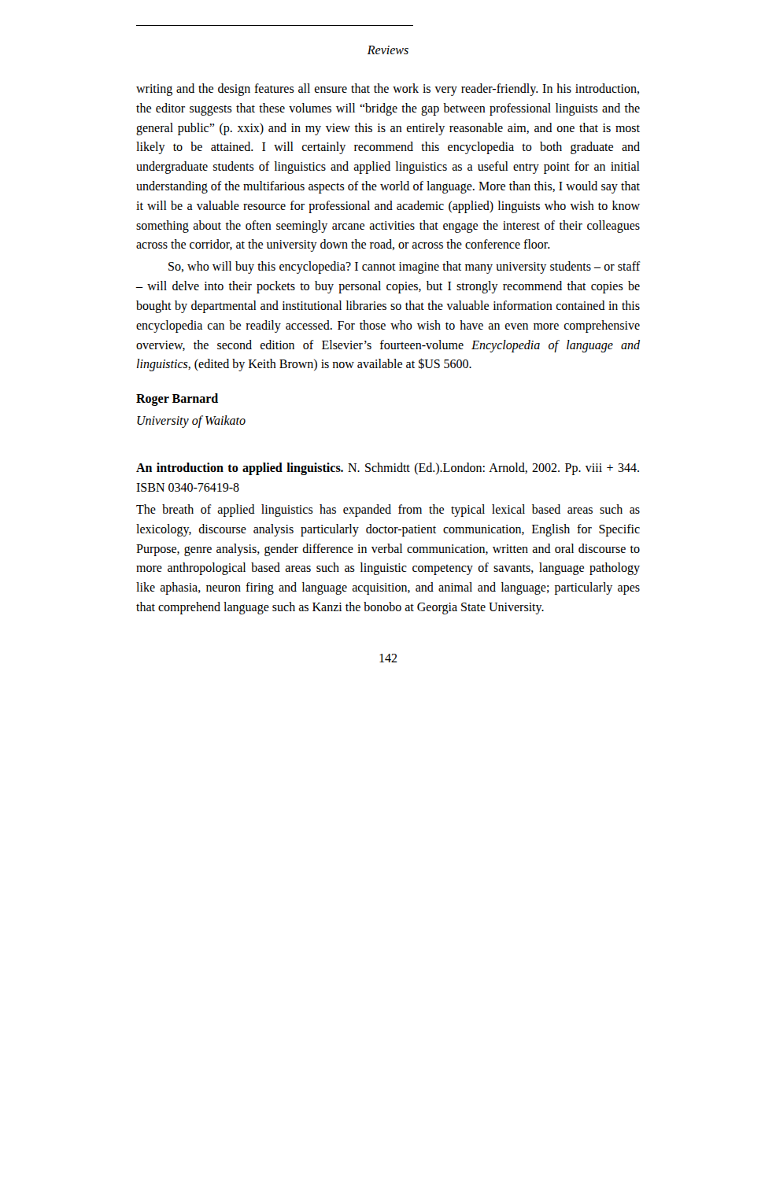Reviews
writing and the design features all ensure that the work is very reader-friendly. In his introduction, the editor suggests that these volumes will “bridge the gap between professional linguists and the general public” (p. xxix) and in my view this is an entirely reasonable aim, and one that is most likely to be attained. I will certainly recommend this encyclopedia to both graduate and undergraduate students of linguistics and applied linguistics as a useful entry point for an initial understanding of the multifarious aspects of the world of language. More than this, I would say that it will be a valuable resource for professional and academic (applied) linguists who wish to know something about the often seemingly arcane activities that engage the interest of their colleagues across the corridor, at the university down the road, or across the conference floor.
So, who will buy this encyclopedia? I cannot imagine that many university students – or staff – will delve into their pockets to buy personal copies, but I strongly recommend that copies be bought by departmental and institutional libraries so that the valuable information contained in this encyclopedia can be readily accessed. For those who wish to have an even more comprehensive overview, the second edition of Elsevier’s fourteen-volume Encyclopedia of language and linguistics, (edited by Keith Brown) is now available at $US 5600.
Roger Barnard
University of Waikato
An introduction to applied linguistics. N. Schmidtt (Ed.).London: Arnold, 2002. Pp. viii + 344. ISBN 0340-76419-8
The breath of applied linguistics has expanded from the typical lexical based areas such as lexicology, discourse analysis particularly doctor-patient communication, English for Specific Purpose, genre analysis, gender difference in verbal communication, written and oral discourse to more anthropological based areas such as linguistic competency of savants, language pathology like aphasia, neuron firing and language acquisition, and animal and language; particularly apes that comprehend language such as Kanzi the bonobo at Georgia State University.
142